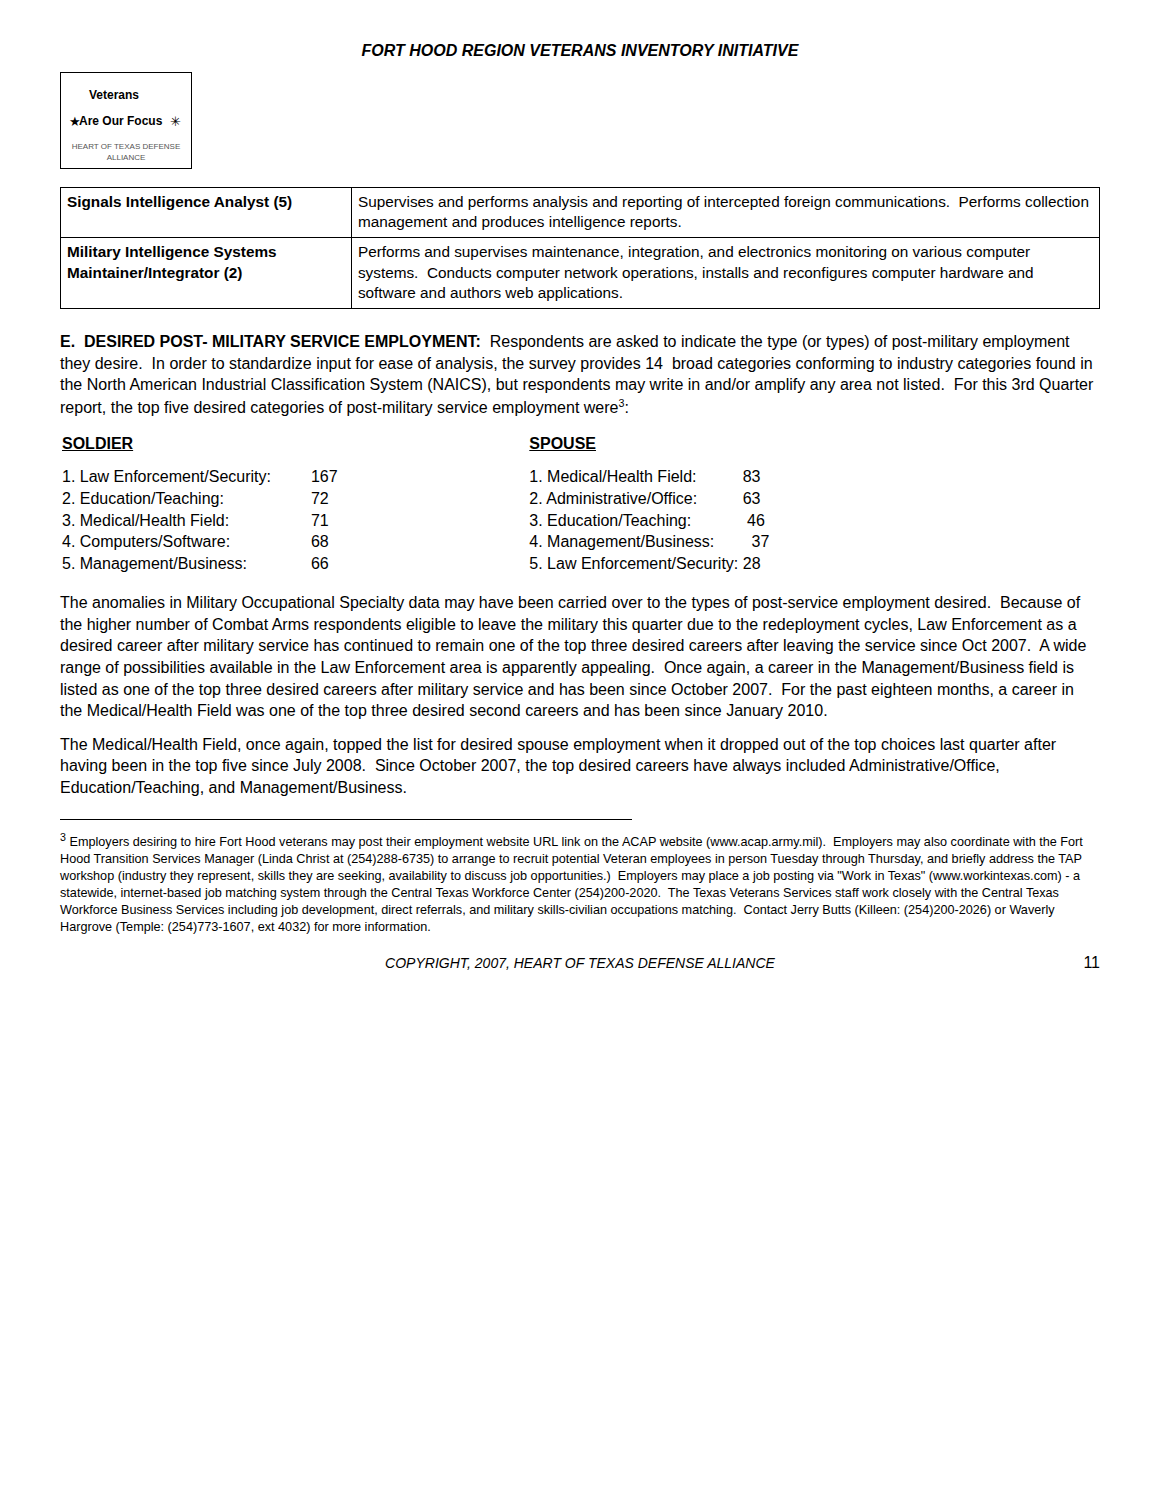FORT HOOD REGION VETERANS INVENTORY INITIATIVE
Veterans ★ Are Our Focus ✳ HEART OF TEXAS DEFENSE ALLIANCE
| Signals Intelligence Analyst (5) | Supervises and performs analysis and reporting of intercepted foreign communications. Performs collection management and produces intelligence reports. |
| Military Intelligence Systems Maintainer/Integrator (2) | Performs and supervises maintenance, integration, and electronics monitoring on various computer systems. Conducts computer network operations, installs and reconfigures computer hardware and software and authors web applications. |
E. DESIRED POST- MILITARY SERVICE EMPLOYMENT:
Respondents are asked to indicate the type (or types) of post-military employment they desire. In order to standardize input for ease of analysis, the survey provides 14 broad categories conforming to industry categories found in the North American Industrial Classification System (NAICS), but respondents may write in and/or amplify any area not listed. For this 3rd Quarter report, the top five desired categories of post-military service employment were3:
| SOLDIER | SPOUSE |
| 1. Law Enforcement/Security: 167 2. Education/Teaching: 72 3. Medical/Health Field: 71 4. Computers/Software: 68 5. Management/Business: 66 | 1. Medical/Health Field: 83 2. Administrative/Office: 63 3. Education/Teaching: 46 4. Management/Business: 37 5. Law Enforcement/Security: 28 |
The anomalies in Military Occupational Specialty data may have been carried over to the types of post-service employment desired. Because of the higher number of Combat Arms respondents eligible to leave the military this quarter due to the redeployment cycles, Law Enforcement as a desired career after military service has continued to remain one of the top three desired careers after leaving the service since Oct 2007. A wide range of possibilities available in the Law Enforcement area is apparently appealing. Once again, a career in the Management/Business field is listed as one of the top three desired careers after military service and has been since October 2007. For the past eighteen months, a career in the Medical/Health Field was one of the top three desired second careers and has been since January 2010.
The Medical/Health Field, once again, topped the list for desired spouse employment when it dropped out of the top choices last quarter after having been in the top five since July 2008. Since October 2007, the top desired careers have always included Administrative/Office, Education/Teaching, and Management/Business.
3 Employers desiring to hire Fort Hood veterans may post their employment website URL link on the ACAP website (www.acap.army.mil). Employers may also coordinate with the Fort Hood Transition Services Manager (Linda Christ at (254)288-6735) to arrange to recruit potential Veteran employees in person Tuesday through Thursday, and briefly address the TAP workshop (industry they represent, skills they are seeking, availability to discuss job opportunities.) Employers may place a job posting via "Work in Texas" (www.workintexas.com) - a statewide, internet-based job matching system through the Central Texas Workforce Center (254)200-2020. The Texas Veterans Services staff work closely with the Central Texas Workforce Business Services including job development, direct referrals, and military skills-civilian occupations matching. Contact Jerry Butts (Killeen: (254)200-2026) or Waverly Hargrove (Temple: (254)773-1607, ext 4032) for more information.
COPYRIGHT, 2007, HEART OF TEXAS DEFENSE ALLIANCE 11